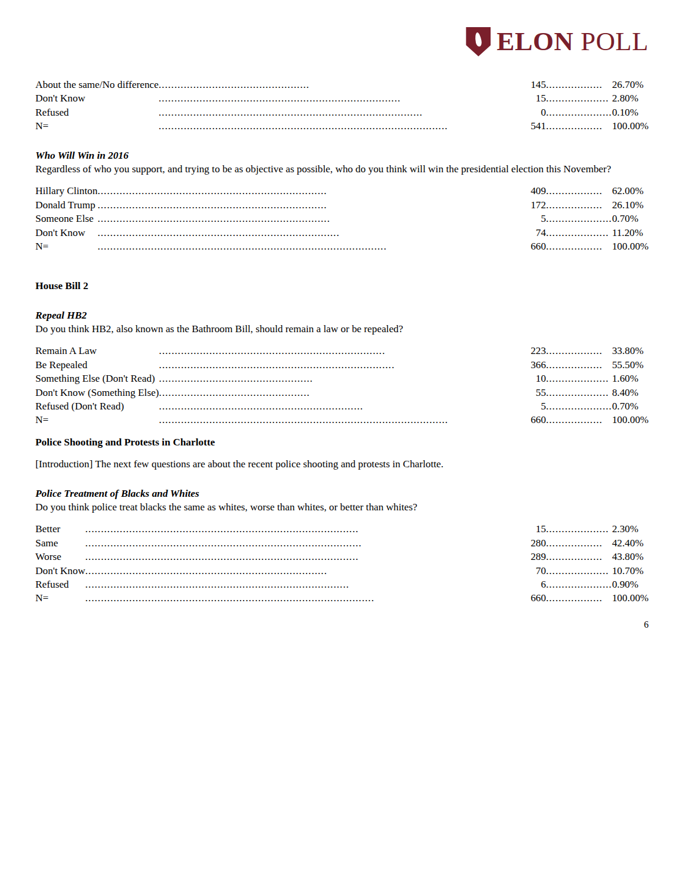ELON POLL
| About the same/No difference | ................................................ | 145 | .................. | 26.70% |
| Don't Know | ............................................................................. | 15 | .................... | 2.80% |
| Refused | .................................................................................... | 0 | ..................... | 0.10% |
| N= | ............................................................................................ | 541 | .................. | 100.00% |
Who Will Win in 2016
Regardless of who you support, and trying to be as objective as possible, who do you think will win the presidential election this November?
| Hillary Clinton | ......................................................................... | 409 | .................. | 62.00% |
| Donald Trump | ......................................................................... | 172 | .................. | 26.10% |
| Someone Else | .......................................................................... | 5 | ..................... | 0.70% |
| Don't Know | ............................................................................. | 74 | .................... | 11.20% |
| N= | ............................................................................................ | 660 | .................. | 100.00% |
House Bill 2
Repeal HB2
Do you think HB2, also known as the Bathroom Bill, should remain a law or be repealed?
| Remain A Law | ........................................................................ | 223 | .................. | 33.80% |
| Be Repealed | ........................................................................... | 366 | .................. | 55.50% |
| Something Else (Don't Read) | ................................................. | 10 | .................... | 1.60% |
| Don't Know (Something Else) | ................................................ | 55 | .................... | 8.40% |
| Refused (Don't Read) | ................................................................. | 5 | ..................... | 0.70% |
| N= | ............................................................................................ | 660 | .................. | 100.00% |
Police Shooting and Protests in Charlotte
[Introduction] The next few questions are about the recent police shooting and protests in Charlotte.
Police Treatment of Blacks and Whites
Do you think police treat blacks the same as whites, worse than whites, or better than whites?
| Better | ....................................................................................... | 15 | .................... | 2.30% |
| Same | ........................................................................................ | 280 | .................. | 42.40% |
| Worse | ....................................................................................... | 289 | .................. | 43.80% |
| Don't Know | ............................................................................. | 70 | .................... | 10.70% |
| Refused | .................................................................................... | 6 | ..................... | 0.90% |
| N= | ............................................................................................ | 660 | .................. | 100.00% |
6